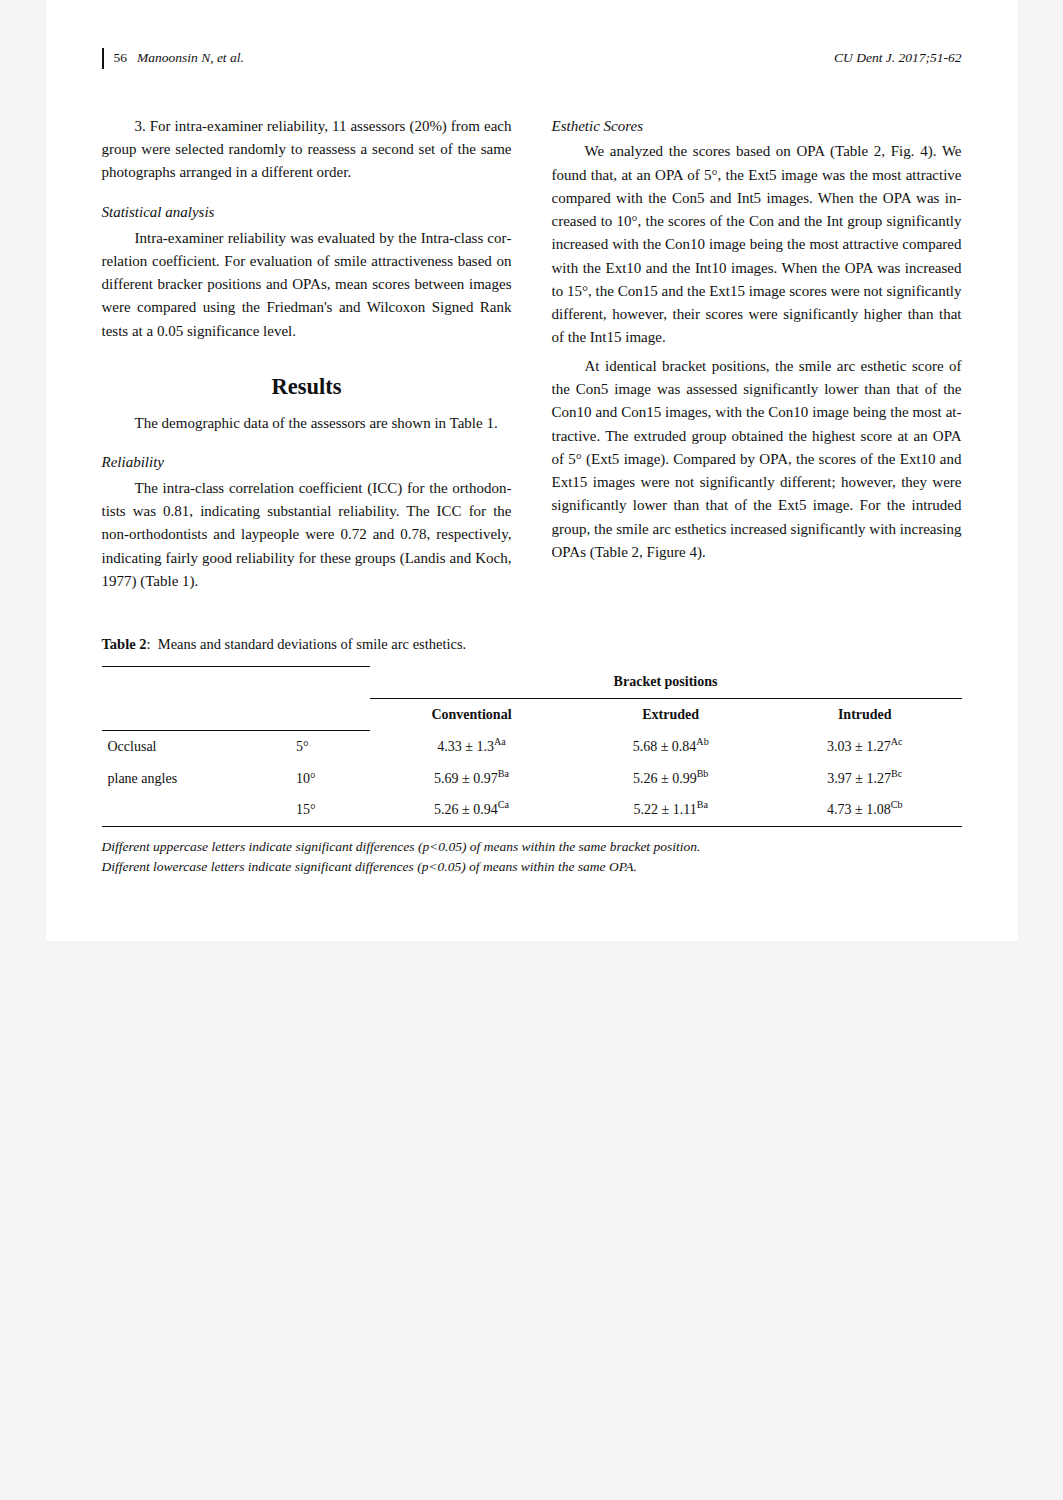56 Manoonsin N, et al.
CU Dent J. 2017;51-62
3. For intra-examiner reliability, 11 assessors (20%) from each group were selected randomly to reassess a second set of the same photographs arranged in a different order.
Statistical analysis
Intra-examiner reliability was evaluated by the Intra-class correlation coefficient. For evaluation of smile attractiveness based on different bracker positions and OPAs, mean scores between images were compared using the Friedman's and Wilcoxon Signed Rank tests at a 0.05 significance level.
Results
The demographic data of the assessors are shown in Table 1.
Reliability
The intra-class correlation coefficient (ICC) for the orthodontists was 0.81, indicating substantial reliability. The ICC for the non-orthodontists and laypeople were 0.72 and 0.78, respectively, indicating fairly good reliability for these groups (Landis and Koch, 1977) (Table 1).
Esthetic Scores
We analyzed the scores based on OPA (Table 2, Fig. 4). We found that, at an OPA of 5°, the Ext5 image was the most attractive compared with the Con5 and Int5 images. When the OPA was increased to 10°, the scores of the Con and the Int group significantly increased with the Con10 image being the most attractive compared with the Ext10 and the Int10 images. When the OPA was increased to 15°, the Con15 and the Ext15 image scores were not significantly different, however, their scores were significantly higher than that of the Int15 image.
At identical bracket positions, the smile arc esthetic score of the Con5 image was assessed significantly lower than that of the Con10 and Con15 images, with the Con10 image being the most attractive. The extruded group obtained the highest score at an OPA of 5° (Ext5 image). Compared by OPA, the scores of the Ext10 and Ext15 images were not significantly different; however, they were significantly lower than that of the Ext5 image. For the intruded group, the smile arc esthetics increased significantly with increasing OPAs (Table 2, Figure 4).
Table 2: Means and standard deviations of smile arc esthetics.
| | | Bracket positions |
| | | Conventional | Extruded | Intruded |
| Occlusal | 5° | 4.33 ± 1.3 Aa | 5.68 ± 0.84 Ab | 3.03 ± 1.27 Ac |
| plane angles | 10° | 5.69 ± 0.97 Ba | 5.26 ± 0.99 Bb | 3.97 ± 1.27 Bc |
| | 15° | 5.26 ± 0.94 Ca | 5.22 ± 1.11 Ba | 4.73 ± 1.08 Cb |
Different uppercase letters indicate significant differences (p<0.05) of means within the same bracket position.
Different lowercase letters indicate significant differences (p<0.05) of means within the same OPA.